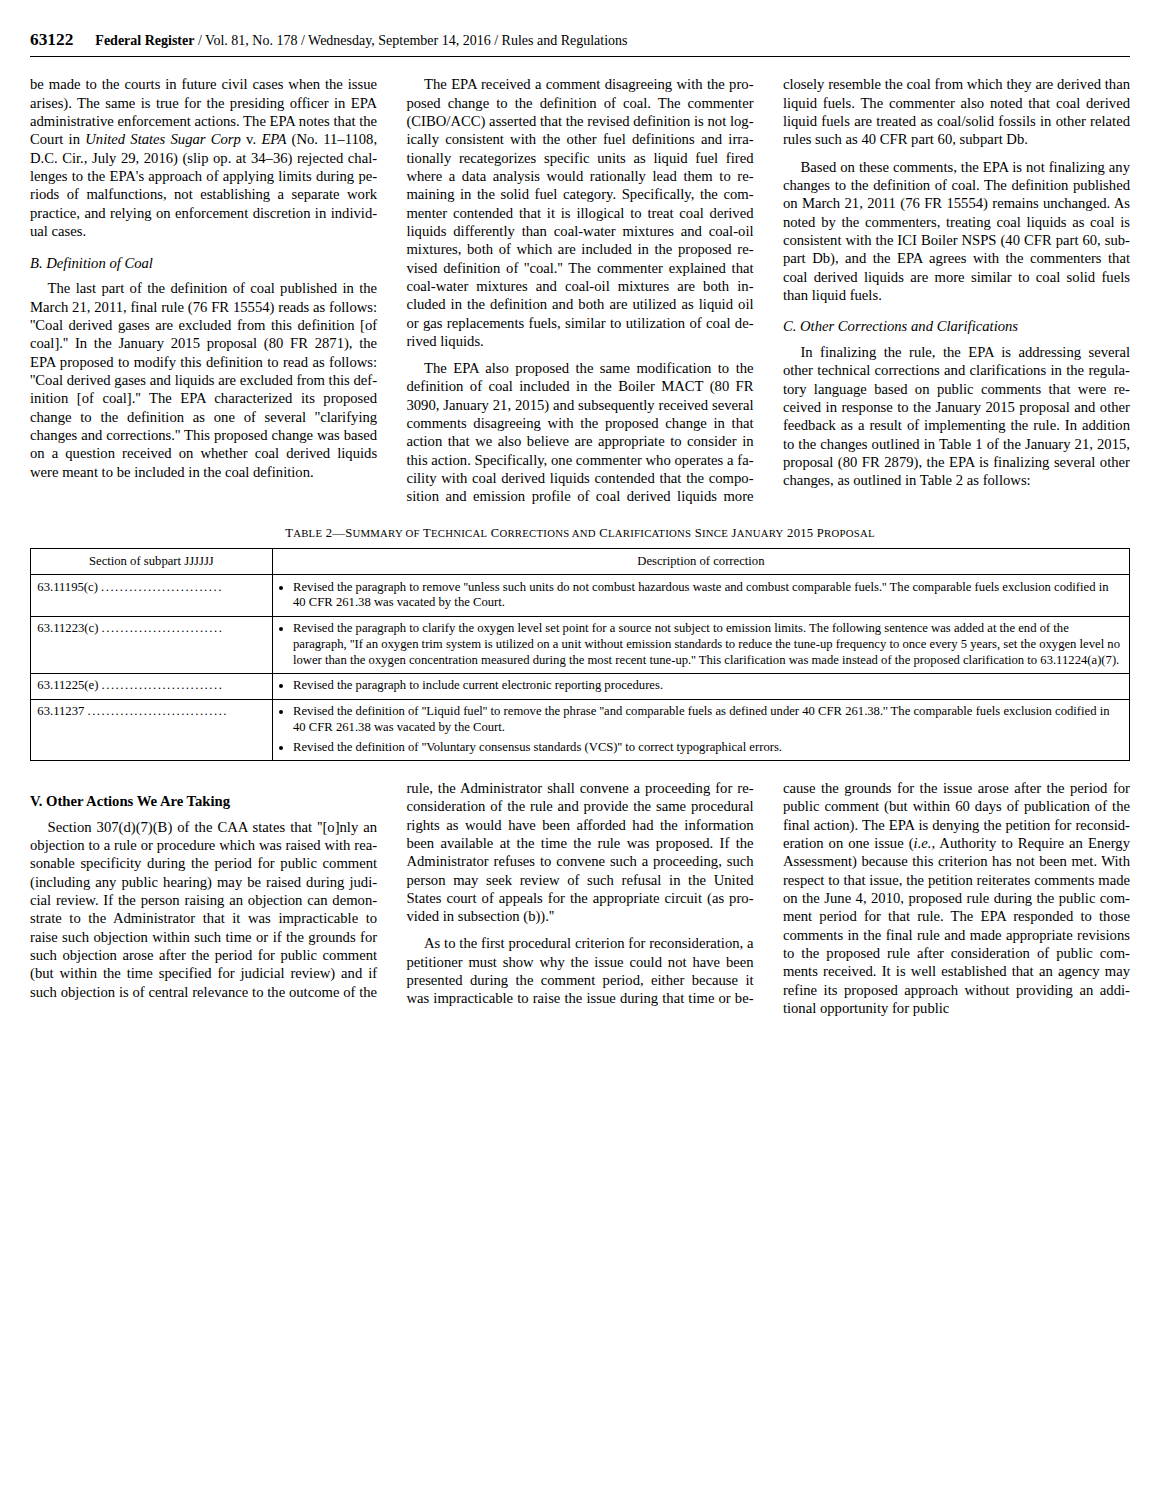63122 Federal Register / Vol. 81, No. 178 / Wednesday, September 14, 2016 / Rules and Regulations
be made to the courts in future civil cases when the issue arises). The same is true for the presiding officer in EPA administrative enforcement actions. The EPA notes that the Court in United States Sugar Corp v. EPA (No. 11–1108, D.C. Cir., July 29, 2016) (slip op. at 34–36) rejected challenges to the EPA's approach of applying limits during periods of malfunctions, not establishing a separate work practice, and relying on enforcement discretion in individual cases.
B. Definition of Coal
The last part of the definition of coal published in the March 21, 2011, final rule (76 FR 15554) reads as follows: ''Coal derived gases are excluded from this definition [of coal].'' In the January 2015 proposal (80 FR 2871), the EPA proposed to modify this definition to read as follows: ''Coal derived gases and liquids are excluded from this definition [of coal].'' The EPA characterized its proposed change to the definition as one of several ''clarifying changes and corrections.'' This proposed change was based on a question received on whether coal derived liquids were meant to be included in the coal definition.
The EPA received a comment disagreeing with the proposed change to the definition of coal. The commenter (CIBO/ACC) asserted that the revised definition is not logically consistent with the other fuel definitions and irrationally recategorizes specific units as liquid fuel fired where a data analysis would rationally lead them to remaining in the solid fuel category. Specifically, the commenter contended that it is illogical to treat coal derived liquids differently than coal-water mixtures and coal-oil mixtures, both of which are included in the proposed revised definition of ''coal.'' The commenter explained that coal-water mixtures and coal-oil mixtures are both included in the definition and both are utilized as liquid oil or gas replacements fuels, similar to utilization of coal derived liquids.
The EPA also proposed the same modification to the definition of coal included in the Boiler MACT (80 FR 3090, January 21, 2015) and subsequently received several comments disagreeing with the proposed change in that action that we also believe are appropriate to consider in this action. Specifically, one commenter who operates a facility with coal derived liquids contended that the composition and emission profile of coal derived liquids more closely resemble the coal from which they are derived than liquid fuels. The commenter also noted that coal derived liquid fuels are treated as coal/solid fossils in other related rules such as 40 CFR part 60, subpart Db.
Based on these comments, the EPA is not finalizing any changes to the definition of coal. The definition published on March 21, 2011 (76 FR 15554) remains unchanged. As noted by the commenters, treating coal liquids as coal is consistent with the ICI Boiler NSPS (40 CFR part 60, subpart Db), and the EPA agrees with the commenters that coal derived liquids are more similar to coal solid fuels than liquid fuels.
C. Other Corrections and Clarifications
In finalizing the rule, the EPA is addressing several other technical corrections and clarifications in the regulatory language based on public comments that were received in response to the January 2015 proposal and other feedback as a result of implementing the rule. In addition to the changes outlined in Table 1 of the January 21, 2015, proposal (80 FR 2879), the EPA is finalizing several other changes, as outlined in Table 2 as follows:
TABLE 2—SUMMARY OF TECHNICAL CORRECTIONS AND CLARIFICATIONS SINCE JANUARY 2015 PROPOSAL
| Section of subpart JJJJJJ | Description of correction |
| --- | --- |
| 63.11195(c) .......................... | Revised the paragraph to remove ''unless such units do not combust hazardous waste and combust comparable fuels.'' The comparable fuels exclusion codified in 40 CFR 261.38 was vacated by the Court. |
| 63.11223(c) .......................... | Revised the paragraph to clarify the oxygen level set point for a source not subject to emission limits. The following sentence was added at the end of the paragraph, ''If an oxygen trim system is utilized on a unit without emission standards to reduce the tune-up frequency to once every 5 years, set the oxygen level no lower than the oxygen concentration measured during the most recent tune-up.'' This clarification was made instead of the proposed clarification to 63.11224(a)(7). |
| 63.11225(e) .......................... | Revised the paragraph to include current electronic reporting procedures. |
| 63.11237 .............................. | Revised the definition of ''Liquid fuel'' to remove the phrase ''and comparable fuels as defined under 40 CFR 261.38.'' The comparable fuels exclusion codified in 40 CFR 261.38 was vacated by the Court. Revised the definition of ''Voluntary consensus standards (VCS)'' to correct typographical errors. |
V. Other Actions We Are Taking
Section 307(d)(7)(B) of the CAA states that ''[o]nly an objection to a rule or procedure which was raised with reasonable specificity during the period for public comment (including any public hearing) may be raised during judicial review. If the person raising an objection can demonstrate to the Administrator that it was impracticable to raise such objection within such time or if the grounds for such objection arose after the period for public comment (but within the time specified for judicial review) and if such objection is of central relevance to the outcome of the rule, the Administrator shall convene a proceeding for reconsideration of the rule and provide the same procedural rights as would have been afforded had the information been available at the time the rule was proposed. If the Administrator refuses to convene such a proceeding, such person may seek review of such refusal in the United States court of appeals for the appropriate circuit (as provided in subsection (b)).''
As to the first procedural criterion for reconsideration, a petitioner must show why the issue could not have been presented during the comment period, either because it was impracticable to raise the issue during that time or because the grounds for the issue arose after the period for public comment (but within 60 days of publication of the final action). The EPA is denying the petition for reconsideration on one issue (i.e., Authority to Require an Energy Assessment) because this criterion has not been met. With respect to that issue, the petition reiterates comments made on the June 4, 2010, proposed rule during the public comment period for that rule. The EPA responded to those comments in the final rule and made appropriate revisions to the proposed rule after consideration of public comments received. It is well established that an agency may refine its proposed approach without providing an additional opportunity for public